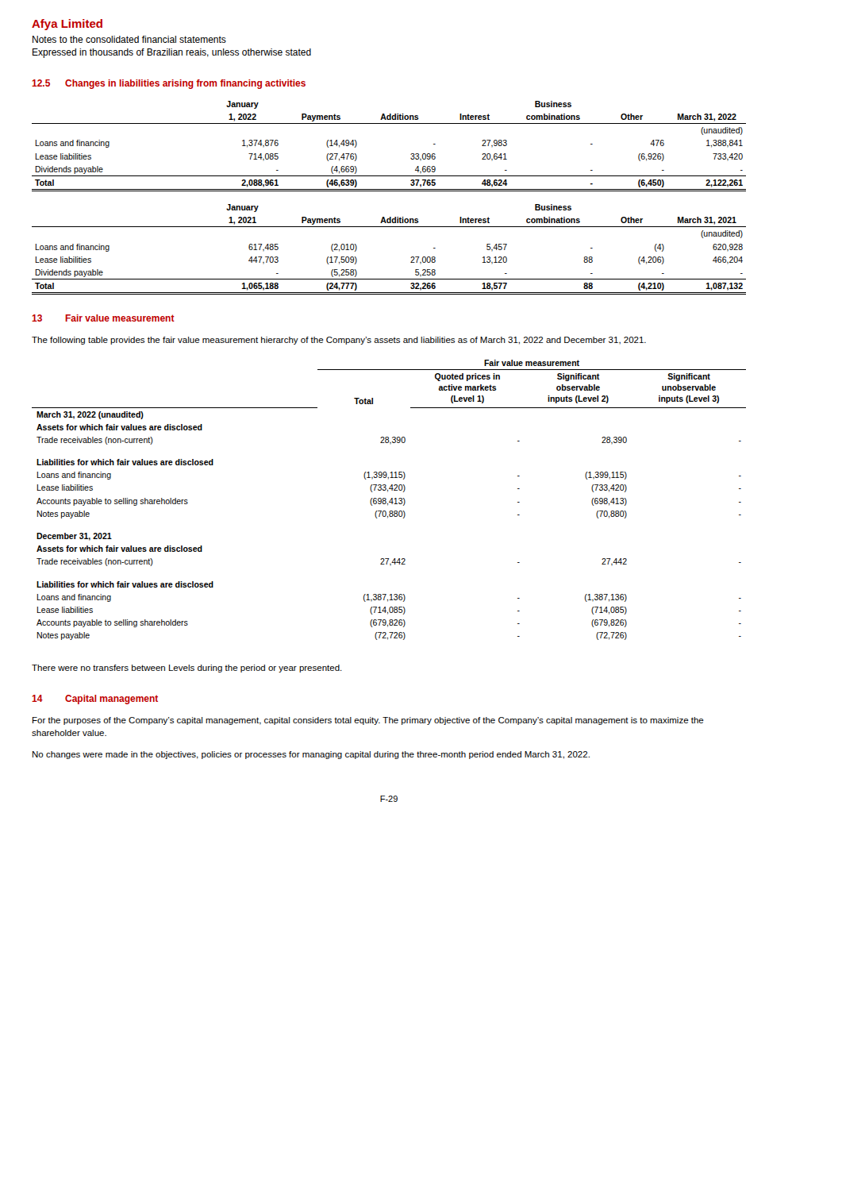Afya Limited
Notes to the consolidated financial statements
Expressed in thousands of Brazilian reais, unless otherwise stated
12.5 Changes in liabilities arising from financing activities
| | January | | | | Business | | |
| | 1, 2022 | Payments | Additions | Interest | combinations | Other | March 31, 2022 |
| | | | | | | | (unaudited) |
| Loans and financing | 1,374,876 | (14,494) | - | 27,983 | - | 476 | 1,388,841 |
| Lease liabilities | 714,085 | (27,476) | 33,096 | 20,641 | | (6,926) | 733,420 |
| Dividends payable | - | (4,669) | 4,669 | - | - | - | - |
| Total | 2,088,961 | (46,639) | 37,765 | 48,624 | - | (6,450) | 2,122,261 |
| | January | | | | Business | | |
| | 1, 2021 | Payments | Additions | Interest | combinations | Other | March 31, 2021 |
| | | | | | | | (unaudited) |
| Loans and financing | 617,485 | (2,010) | - | 5,457 | - | (4) | 620,928 |
| Lease liabilities | 447,703 | (17,509) | 27,008 | 13,120 | 88 | (4,206) | 466,204 |
| Dividends payable | - | (5,258) | 5,258 | - | - | - | - |
| Total | 1,065,188 | (24,777) | 32,266 | 18,577 | 88 | (4,210) | 1,087,132 |
13 Fair value measurement
The following table provides the fair value measurement hierarchy of the Company’s assets and liabilities as of March 31, 2022 and December 31, 2021.
| | Fair value measurement |
| | Total | Quoted prices in active markets (Level 1) | Significant observable inputs (Level 2) | Significant unobservable inputs (Level 3) |
| March 31, 2022 (unaudited) | | | | |
| Assets for which fair values are disclosed | | | | |
| Trade receivables (non-current) | 28,390 | - | 28,390 | - |
| Liabilities for which fair values are disclosed | | | | |
| Loans and financing | (1,399,115) | - | (1,399,115) | - |
| Lease liabilities | (733,420) | - | (733,420) | - |
| Accounts payable to selling shareholders | (698,413) | - | (698,413) | - |
| Notes payable | (70,880) | - | (70,880) | - |
| December 31, 2021 | | | | |
| Assets for which fair values are disclosed | | | | |
| Trade receivables (non-current) | 27,442 | - | 27,442 | - |
| Liabilities for which fair values are disclosed | | | | |
| Loans and financing | (1,387,136) | - | (1,387,136) | - |
| Lease liabilities | (714,085) | - | (714,085) | - |
| Accounts payable to selling shareholders | (679,826) | - | (679,826) | - |
| Notes payable | (72,726) | - | (72,726) | - |
There were no transfers between Levels during the period or year presented.
14 Capital management
For the purposes of the Company’s capital management, capital considers total equity. The primary objective of the Company’s capital management is to maximize the shareholder value.
No changes were made in the objectives, policies or processes for managing capital during the three-month period ended March 31, 2022.
F-29